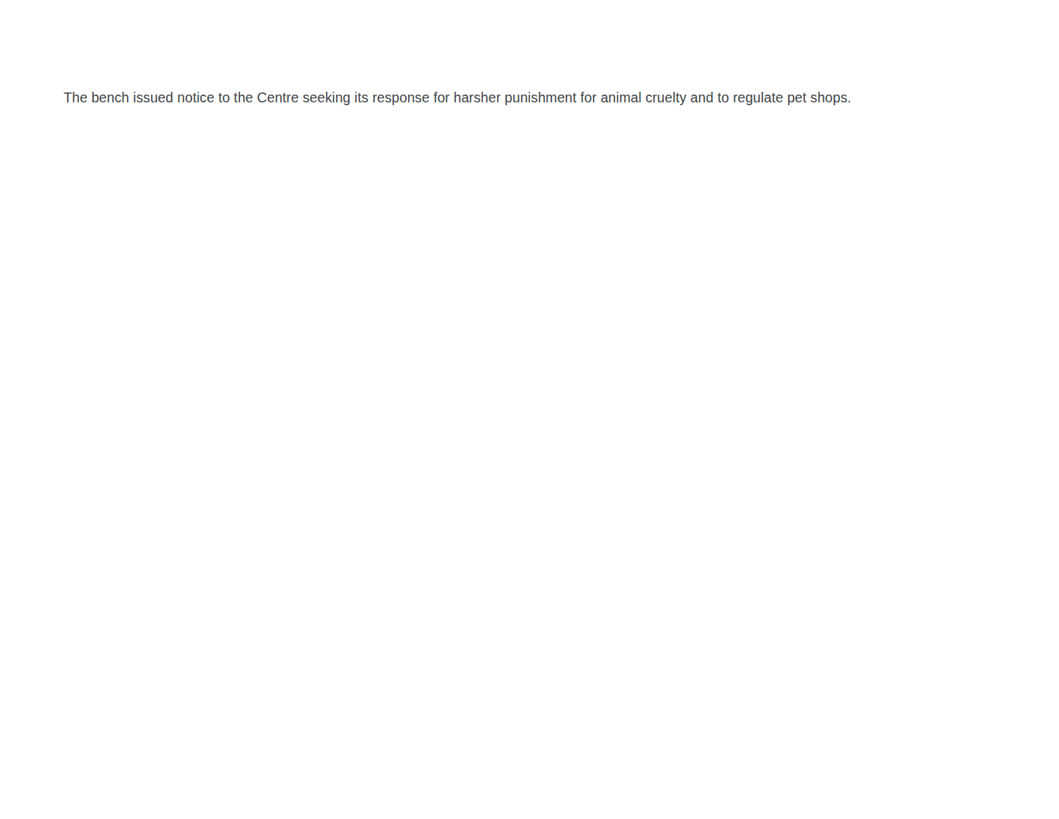The bench issued notice to the Centre seeking its response for harsher punishment for animal cruelty and to regulate pet shops.